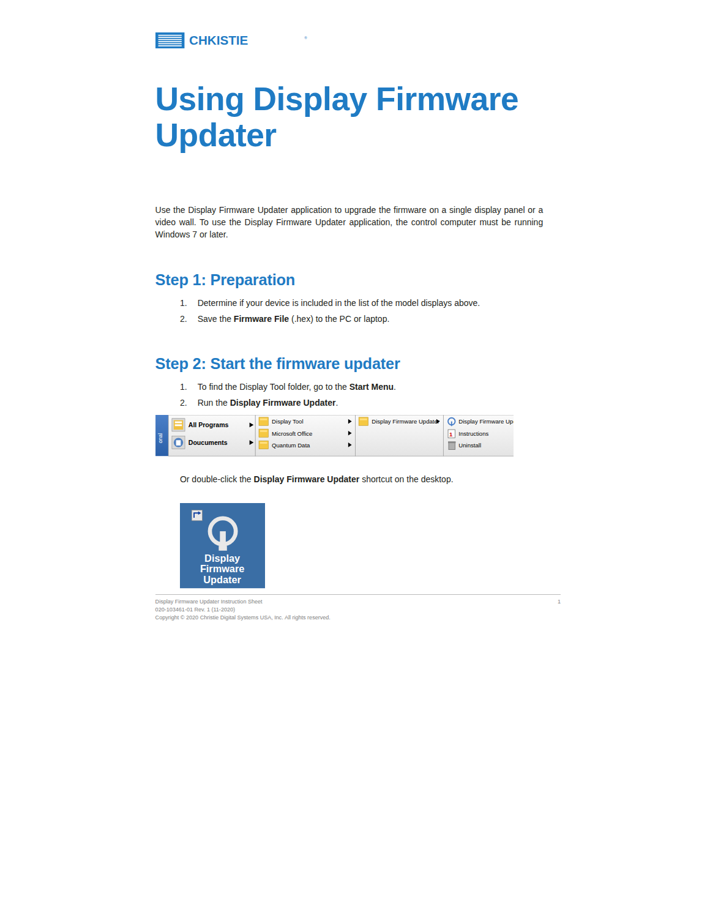CHKISTIE ®
Using Display Firmware Updater
Use the Display Firmware Updater application to upgrade the firmware on a single display panel or a video wall. To use the Display Firmware Updater application, the control computer must be running Windows 7 or later.
Step 1: Preparation
Determine if your device is included in the list of the model displays above.
Save the Firmware File (.hex) to the PC or laptop.
Step 2: Start the firmware updater
To find the Display Tool folder, go to the Start Menu.
Run the Display Firmware Updater.
onal All Programs Doucuments Display Tool Microsoft Office Quantum Data Display Firmware Updater Display Firmware Updater 1 Instructions Uninstall
Or double-click the Display Firmware Updater shortcut on the desktop.
Display Firmware Updater
Display Firmware Updater Instruction Sheet
1
020-103461-01 Rev. 1 (11-2020)
Copyright © 2020 Christie Digital Systems USA, Inc. All rights reserved.